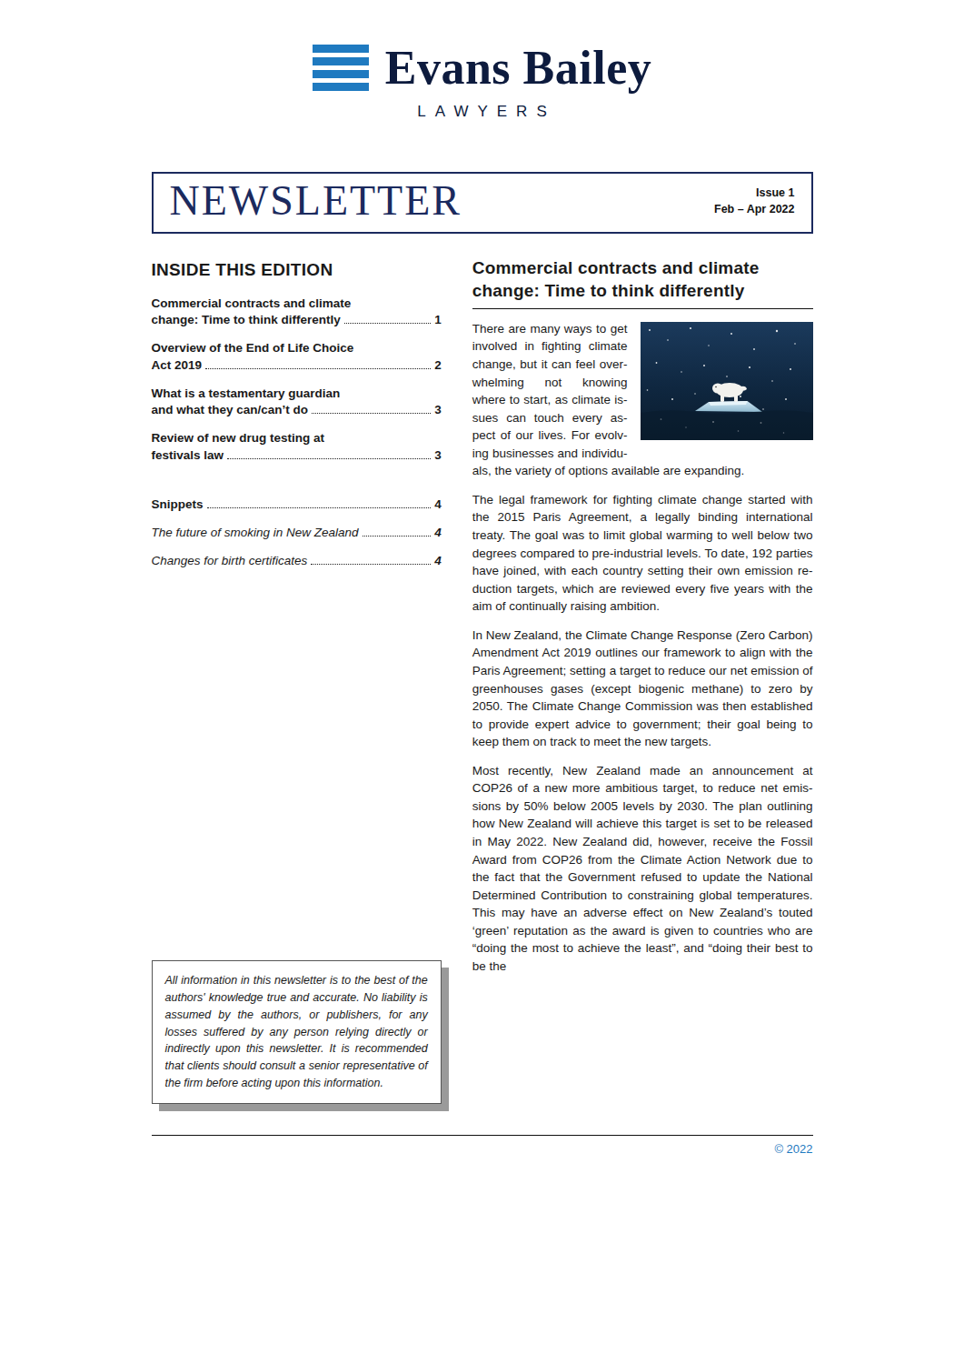Evans Bailey
LAWYERS
NEWSLETTER
Issue 1
Feb – Apr 2022
INSIDE THIS EDITION
Commercial contracts and climate
change: Time to think differently 1
Overview of the End of Life Choice
Act 2019 2
What is a testamentary guardian
and what they can/can’t do 3
Review of new drug testing at
festivals law 3
Snippets 4
The future of smoking in New Zealand 4
Changes for birth certificates 4
All information in this newsletter is to the best of the authors' knowledge true and accurate. No liability is assumed by the authors, or publishers, for any losses suffered by any person relying directly or indirectly upon this newsletter. It is recommended that clients should consult a senior representative of the firm before acting upon this information.
Commercial contracts and climate change: Time to think differently
There are many ways to get involved in fighting climate change, but it can feel overwhelming not knowing where to start, as climate issues can touch every aspect of our lives. For evolving businesses and individuals, the variety of options available are expanding.
The legal framework for fighting climate change started with the 2015 Paris Agreement, a legally binding international treaty. The goal was to limit global warming to well below two degrees compared to pre-industrial levels. To date, 192 parties have joined, with each country setting their own emission reduction targets, which are reviewed every five years with the aim of continually raising ambition.
In New Zealand, the Climate Change Response (Zero Carbon) Amendment Act 2019 outlines our framework to align with the Paris Agreement; setting a target to reduce our net emission of greenhouses gases (except biogenic methane) to zero by 2050. The Climate Change Commission was then established to provide expert advice to government; their goal being to keep them on track to meet the new targets.
Most recently, New Zealand made an announcement at COP26 of a new more ambitious target, to reduce net emissions by 50% below 2005 levels by 2030. The plan outlining how New Zealand will achieve this target is set to be released in May 2022. New Zealand did, however, receive the Fossil Award from COP26 from the Climate Action Network due to the fact that the Government refused to update the National Determined Contribution to constraining global temperatures. This may have an adverse effect on New Zealand’s touted ‘green’ reputation as the award is given to countries who are “doing the most to achieve the least”, and “doing their best to be the
© 2022